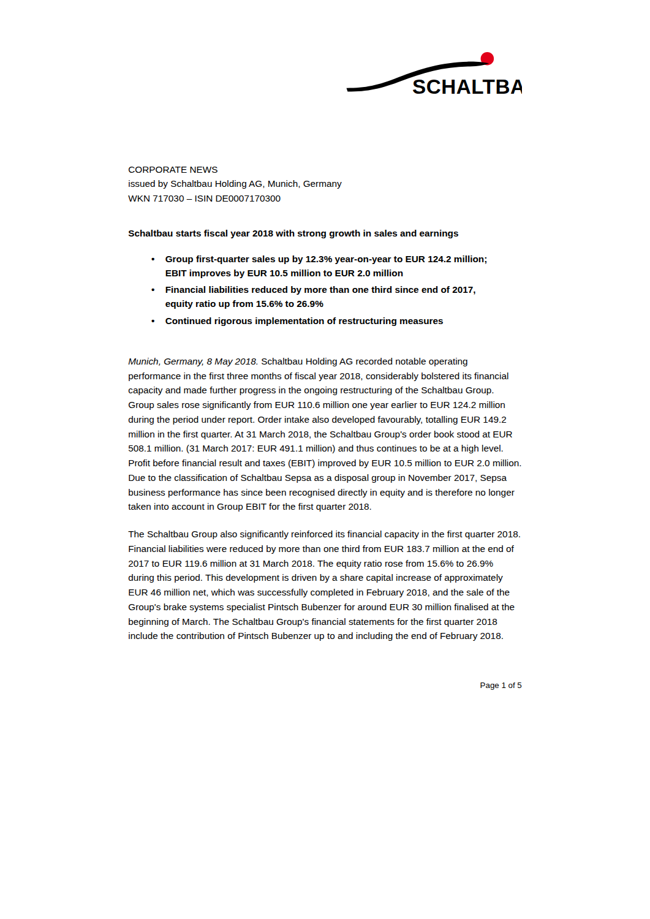SCHALTBAU
CORPORATE NEWS
issued by Schaltbau Holding AG, Munich, Germany
WKN 717030 – ISIN DE0007170300
Schaltbau starts fiscal year 2018 with strong growth in sales and earnings
Group first-quarter sales up by 12.3% year-on-year to EUR 124.2 million;
EBIT improves by EUR 10.5 million to EUR 2.0 million
Financial liabilities reduced by more than one third since end of 2017,
equity ratio up from 15.6% to 26.9%
Continued rigorous implementation of restructuring measures
Munich, Germany, 8 May 2018. Schaltbau Holding AG recorded notable operating performance in the first three months of fiscal year 2018, considerably bolstered its financial capacity and made further progress in the ongoing restructuring of the Schaltbau Group. Group sales rose significantly from EUR 110.6 million one year earlier to EUR 124.2 million during the period under report. Order intake also developed favourably, totalling EUR 149.2 million in the first quarter. At 31 March 2018, the Schaltbau Group's order book stood at EUR 508.1 million. (31 March 2017: EUR 491.1 million) and thus continues to be at a high level. Profit before financial result and taxes (EBIT) improved by EUR 10.5 million to EUR 2.0 million. Due to the classification of Schaltbau Sepsa as a disposal group in November 2017, Sepsa business performance has since been recognised directly in equity and is therefore no longer taken into account in Group EBIT for the first quarter 2018.
The Schaltbau Group also significantly reinforced its financial capacity in the first quarter 2018. Financial liabilities were reduced by more than one third from EUR 183.7 million at the end of 2017 to EUR 119.6 million at 31 March 2018. The equity ratio rose from 15.6% to 26.9% during this period. This development is driven by a share capital increase of approximately EUR 46 million net, which was successfully completed in February 2018, and the sale of the Group's brake systems specialist Pintsch Bubenzer for around EUR 30 million finalised at the beginning of March. The Schaltbau Group's financial statements for the first quarter 2018 include the contribution of Pintsch Bubenzer up to and including the end of February 2018.
Page 1 of 5